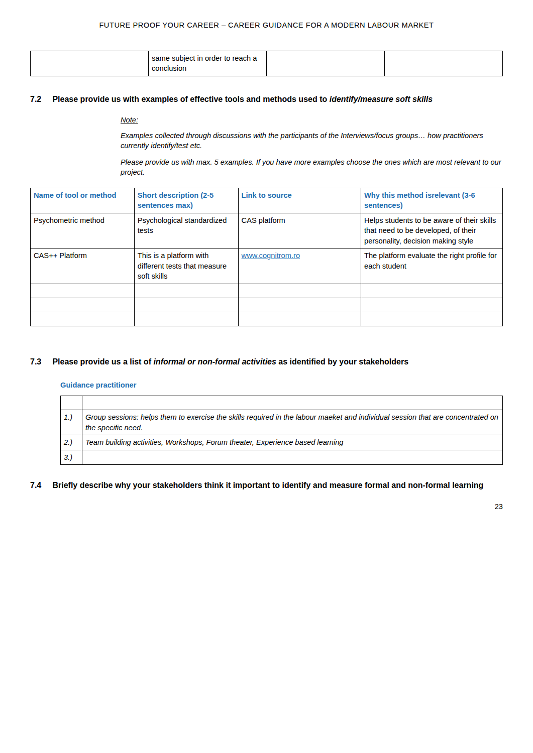FUTURE PROOF YOUR CAREER – CAREER GUIDANCE FOR A MODERN LABOUR MARKET
| | same subject in order to reach a conclusion | | |
7.2 Please provide us with examples of effective tools and methods used to identify/measure soft skills
Note:
Examples collected through discussions with the participants of the Interviews/focus groups… how practitioners currently identify/test etc.
Please provide us with max. 5 examples. If you have more examples choose the ones which are most relevant to our project.
| Name of tool or method | Short description (2-5 sentences max) | Link to source | Why this method isrelevant (3-6 sentences) |
| Psychometric method | Psychological standardized tests | CAS platform | Helps students to be aware of their skills that need to be developed, of their personality, decision making style |
| CAS++ Platform | This is a platform with different tests that measure soft skills | www.cognitrom.ro | The platform evaluate the right profile for each student |
7.3 Please provide us a list of informal or non-formal activities as identified by your stakeholders
Guidance practitioner
| 1.) | Group sessions: helps them to exercise the skills required in the labour maeket and individual session that are concentrated on the specific need. |
| 2.) | Team building activities, Workshops, Forum theater, Experience based learning |
| 3.) | |
7.4 Briefly describe why your stakeholders think it important to identify and measure formal and non-formal learning
23